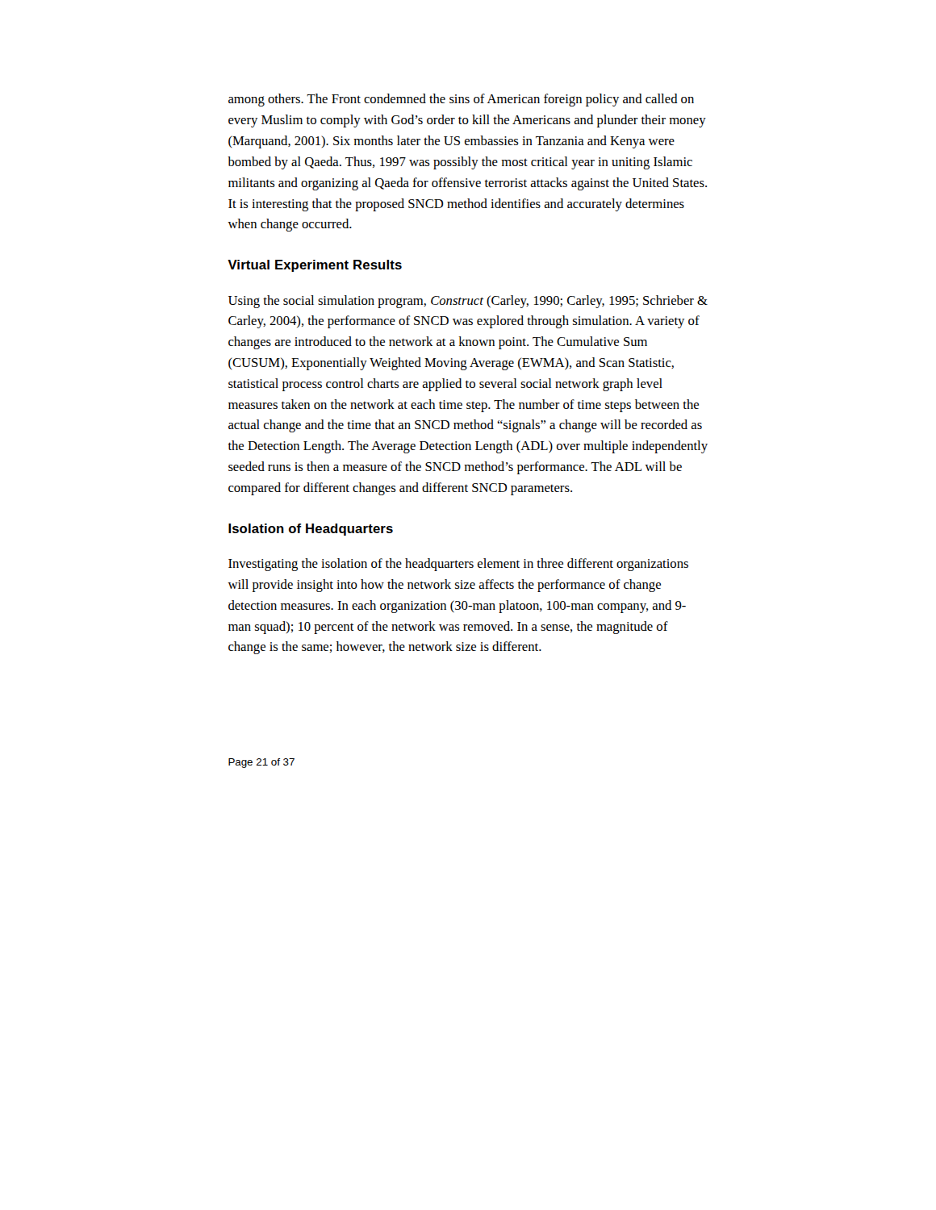among others. The Front condemned the sins of American foreign policy and called on every Muslim to comply with God’s order to kill the Americans and plunder their money (Marquand, 2001). Six months later the US embassies in Tanzania and Kenya were bombed by al Qaeda. Thus, 1997 was possibly the most critical year in uniting Islamic militants and organizing al Qaeda for offensive terrorist attacks against the United States. It is interesting that the proposed SNCD method identifies and accurately determines when change occurred.
Virtual Experiment Results
Using the social simulation program, Construct (Carley, 1990; Carley, 1995; Schrieber & Carley, 2004), the performance of SNCD was explored through simulation. A variety of changes are introduced to the network at a known point. The Cumulative Sum (CUSUM), Exponentially Weighted Moving Average (EWMA), and Scan Statistic, statistical process control charts are applied to several social network graph level measures taken on the network at each time step. The number of time steps between the actual change and the time that an SNCD method “signals” a change will be recorded as the Detection Length. The Average Detection Length (ADL) over multiple independently seeded runs is then a measure of the SNCD method’s performance. The ADL will be compared for different changes and different SNCD parameters.
Isolation of Headquarters
Investigating the isolation of the headquarters element in three different organizations will provide insight into how the network size affects the performance of change detection measures. In each organization (30-man platoon, 100-man company, and 9-man squad); 10 percent of the network was removed. In a sense, the magnitude of change is the same; however, the network size is different.
Page 21 of 37